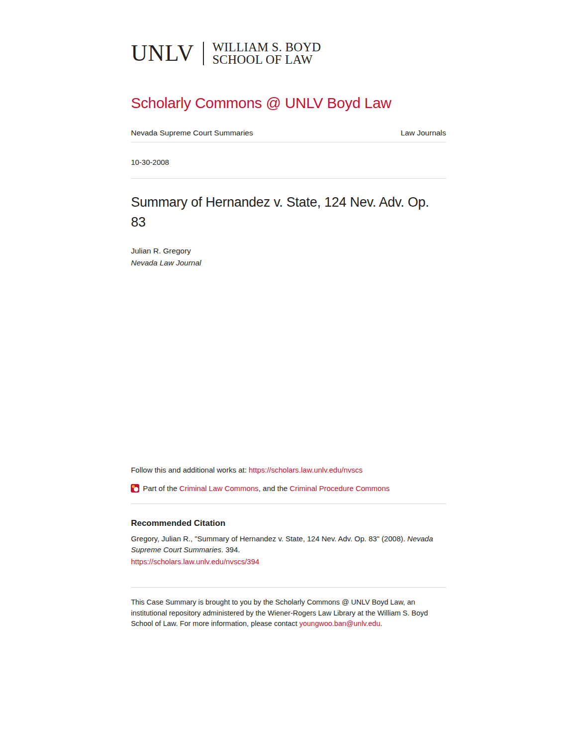UNLV
WILLIAM S. BOYD SCHOOL OF LAW
Scholarly Commons @ UNLV Boyd Law
Nevada Supreme Court Summaries
Law Journals
10-30-2008
Summary of Hernandez v. State, 124 Nev. Adv. Op. 83
Julian R. Gregory Nevada Law Journal
Follow this and additional works at: https://scholars.law.unlv.edu/nvscs
Part of the Criminal Law Commons, and the Criminal Procedure Commons
Recommended Citation
Gregory, Julian R., "Summary of Hernandez v. State, 124 Nev. Adv. Op. 83" (2008). Nevada Supreme Court Summaries. 394. https://scholars.law.unlv.edu/nvscs/394
This Case Summary is brought to you by the Scholarly Commons @ UNLV Boyd Law, an institutional repository administered by the Wiener-Rogers Law Library at the William S. Boyd School of Law. For more information, please contact youngwoo.ban@unlv.edu.